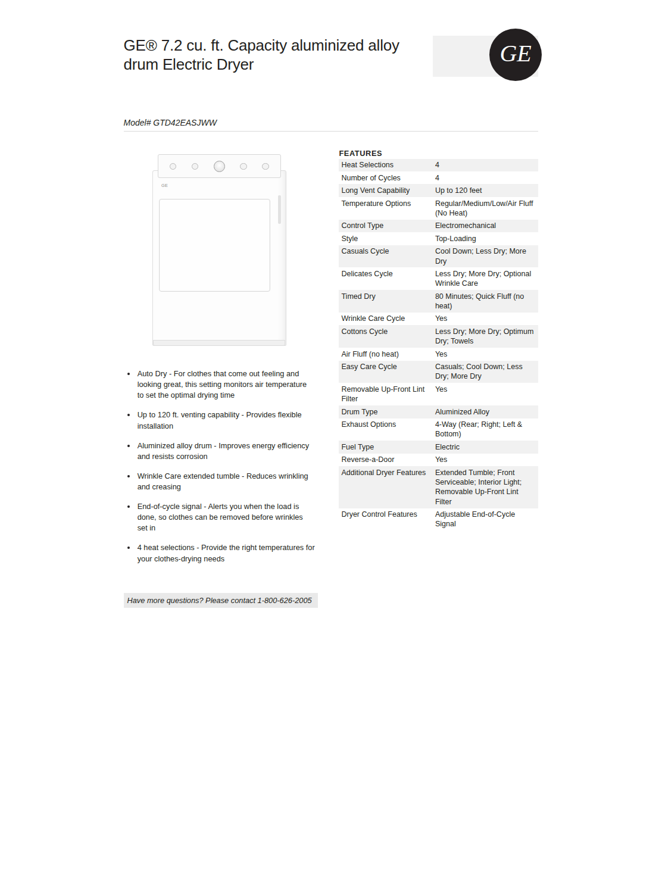GE® 7.2 cu. ft. Capacity aluminized alloy drum Electric Dryer
GE
Model# GTD42EASJWW
GE
Auto Dry - For clothes that come out feeling and looking great, this setting monitors air temperature to set the optimal drying time
Up to 120 ft. venting capability - Provides flexible installation
Aluminized alloy drum - Improves energy efficiency and resists corrosion
Wrinkle Care extended tumble - Reduces wrinkling and creasing
End-of-cycle signal - Alerts you when the load is done, so clothes can be removed before wrinkles set in
4 heat selections - Provide the right temperatures for your clothes-drying needs
Features
| Heat Selections | 4 |
| Number of Cycles | 4 |
| Long Vent Capability | Up to 120 feet |
| Temperature Options | Regular/Medium/Low/Air Fluff (No Heat) |
| Control Type | Electromechanical |
| Style | Top-Loading |
| Casuals Cycle | Cool Down; Less Dry; More Dry |
| Delicates Cycle | Less Dry; More Dry; Optional Wrinkle Care |
| Timed Dry | 80 Minutes; Quick Fluff (no heat) |
| Wrinkle Care Cycle | Yes |
| Cottons Cycle | Less Dry; More Dry; Optimum Dry; Towels |
| Air Fluff (no heat) | Yes |
| Easy Care Cycle | Casuals; Cool Down; Less Dry; More Dry |
| Removable Up-Front Lint Filter | Yes |
| Drum Type | Aluminized Alloy |
| Exhaust Options | 4-Way (Rear; Right; Left & Bottom) |
| Fuel Type | Electric |
| Reverse-a-Door | Yes |
| Additional Dryer Features | Extended Tumble; Front Serviceable; Interior Light; Removable Up-Front Lint Filter |
| Dryer Control Features | Adjustable End-of-Cycle Signal |
Have more questions? Please contact 1-800-626-2005